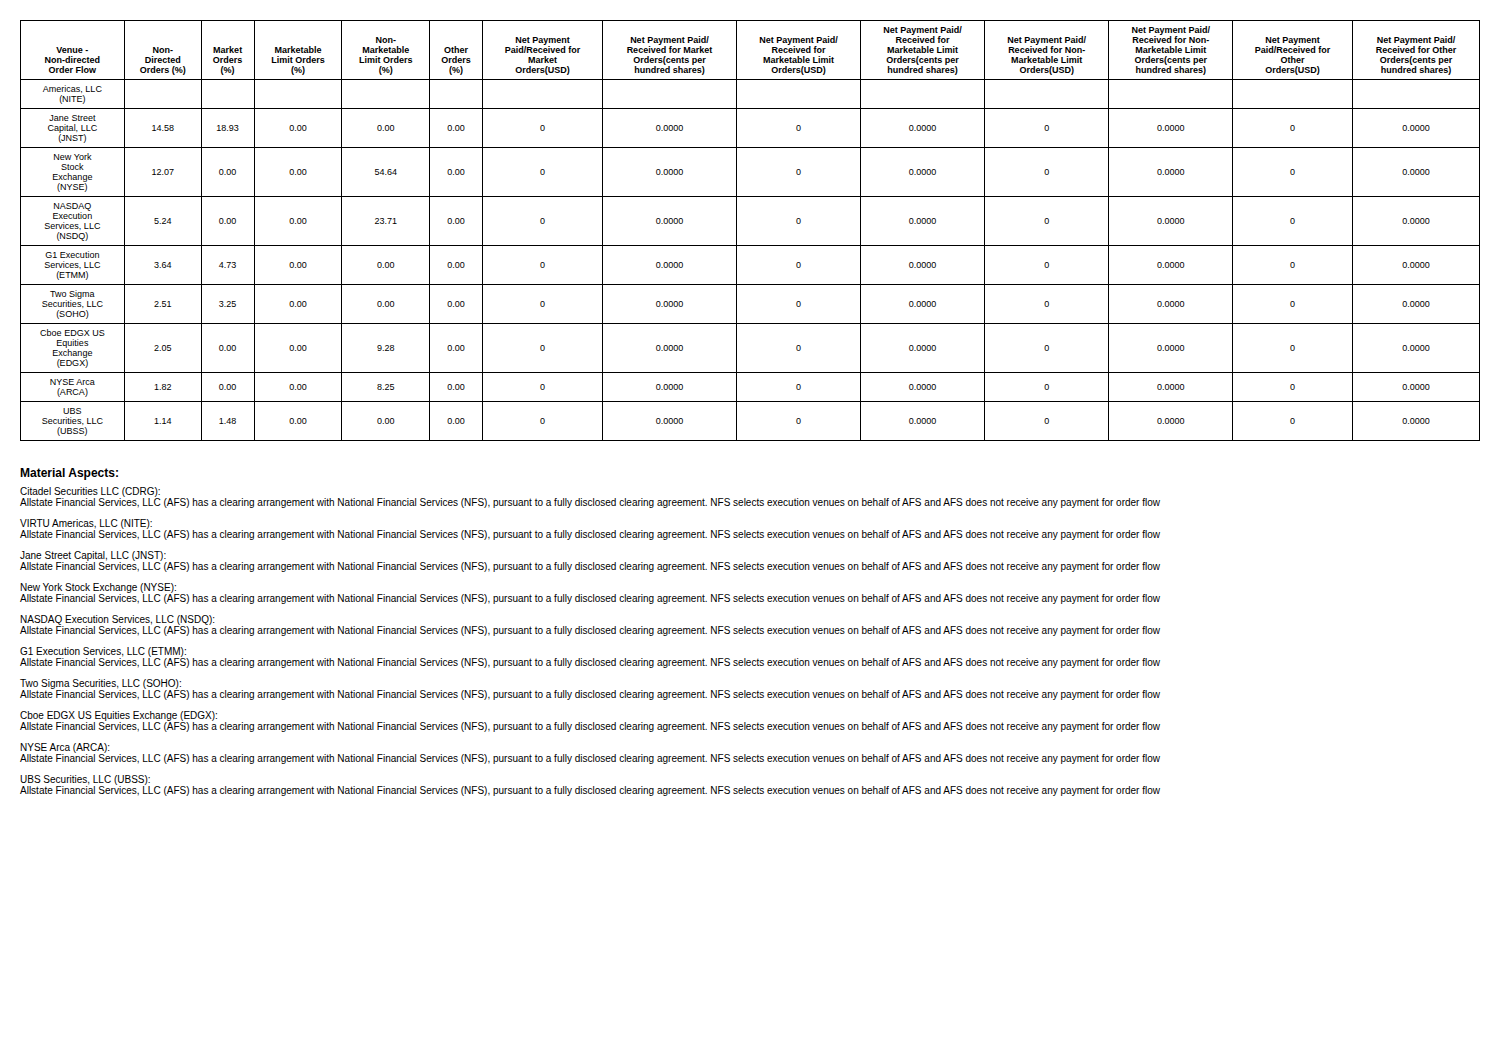| Venue - Non-directed Order Flow | Non- Directed Orders (%) | Market Orders (%) | Marketable Limit Orders (%) | Non- Marketable Limit Orders (%) | Other Orders (%) | Net Payment Paid/Received for Market Orders(USD) | Net Payment Paid/ Received for Market Orders(cents per hundred shares) | Net Payment Paid/ Received for Marketable Limit Orders(USD) | Net Payment Paid/ Received for Marketable Limit Orders(cents per hundred shares) | Net Payment Paid/ Received for Non- Marketable Limit Orders(USD) | Net Payment Paid/ Received for Non- Marketable Limit Orders(cents per hundred shares) | Net Payment Paid/Received for Other Orders(USD) | Net Payment Paid/ Received for Other Orders(cents per hundred shares) |
| --- | --- | --- | --- | --- | --- | --- | --- | --- | --- | --- | --- | --- | --- |
| Americas, LLC (NITE) | | | | | | | | | | | | | |
| Jane Street Capital, LLC (JNST) | 14.58 | 18.93 | 0.00 | 0.00 | 0.00 | 0 | 0.0000 | 0 | 0.0000 | 0 | 0.0000 | 0 | 0.0000 |
| New York Stock Exchange (NYSE) | 12.07 | 0.00 | 0.00 | 54.64 | 0.00 | 0 | 0.0000 | 0 | 0.0000 | 0 | 0.0000 | 0 | 0.0000 |
| NASDAQ Execution Services, LLC (NSDQ) | 5.24 | 0.00 | 0.00 | 23.71 | 0.00 | 0 | 0.0000 | 0 | 0.0000 | 0 | 0.0000 | 0 | 0.0000 |
| G1 Execution Services, LLC (ETMM) | 3.64 | 4.73 | 0.00 | 0.00 | 0.00 | 0 | 0.0000 | 0 | 0.0000 | 0 | 0.0000 | 0 | 0.0000 |
| Two Sigma Securities, LLC (SOHO) | 2.51 | 3.25 | 0.00 | 0.00 | 0.00 | 0 | 0.0000 | 0 | 0.0000 | 0 | 0.0000 | 0 | 0.0000 |
| Cboe EDGX US Equities Exchange (EDGX) | 2.05 | 0.00 | 0.00 | 9.28 | 0.00 | 0 | 0.0000 | 0 | 0.0000 | 0 | 0.0000 | 0 | 0.0000 |
| NYSE Arca (ARCA) | 1.82 | 0.00 | 0.00 | 8.25 | 0.00 | 0 | 0.0000 | 0 | 0.0000 | 0 | 0.0000 | 0 | 0.0000 |
| UBS Securities, LLC (UBSS) | 1.14 | 1.48 | 0.00 | 0.00 | 0.00 | 0 | 0.0000 | 0 | 0.0000 | 0 | 0.0000 | 0 | 0.0000 |
Material Aspects:
Citadel Securities LLC (CDRG): Allstate Financial Services, LLC (AFS) has a clearing arrangement with National Financial Services (NFS), pursuant to a fully disclosed clearing agreement. NFS selects execution venues on behalf of AFS and AFS does not receive any payment for order flow
VIRTU Americas, LLC (NITE): Allstate Financial Services, LLC (AFS) has a clearing arrangement with National Financial Services (NFS), pursuant to a fully disclosed clearing agreement. NFS selects execution venues on behalf of AFS and AFS does not receive any payment for order flow
Jane Street Capital, LLC (JNST): Allstate Financial Services, LLC (AFS) has a clearing arrangement with National Financial Services (NFS), pursuant to a fully disclosed clearing agreement. NFS selects execution venues on behalf of AFS and AFS does not receive any payment for order flow
New York Stock Exchange (NYSE): Allstate Financial Services, LLC (AFS) has a clearing arrangement with National Financial Services (NFS), pursuant to a fully disclosed clearing agreement. NFS selects execution venues on behalf of AFS and AFS does not receive any payment for order flow
NASDAQ Execution Services, LLC (NSDQ): Allstate Financial Services, LLC (AFS) has a clearing arrangement with National Financial Services (NFS), pursuant to a fully disclosed clearing agreement. NFS selects execution venues on behalf of AFS and AFS does not receive any payment for order flow
G1 Execution Services, LLC (ETMM): Allstate Financial Services, LLC (AFS) has a clearing arrangement with National Financial Services (NFS), pursuant to a fully disclosed clearing agreement. NFS selects execution venues on behalf of AFS and AFS does not receive any payment for order flow
Two Sigma Securities, LLC (SOHO): Allstate Financial Services, LLC (AFS) has a clearing arrangement with National Financial Services (NFS), pursuant to a fully disclosed clearing agreement. NFS selects execution venues on behalf of AFS and AFS does not receive any payment for order flow
Cboe EDGX US Equities Exchange (EDGX): Allstate Financial Services, LLC (AFS) has a clearing arrangement with National Financial Services (NFS), pursuant to a fully disclosed clearing agreement. NFS selects execution venues on behalf of AFS and AFS does not receive any payment for order flow
NYSE Arca (ARCA): Allstate Financial Services, LLC (AFS) has a clearing arrangement with National Financial Services (NFS), pursuant to a fully disclosed clearing agreement. NFS selects execution venues on behalf of AFS and AFS does not receive any payment for order flow
UBS Securities, LLC (UBSS): Allstate Financial Services, LLC (AFS) has a clearing arrangement with National Financial Services (NFS), pursuant to a fully disclosed clearing agreement. NFS selects execution venues on behalf of AFS and AFS does not receive any payment for order flow